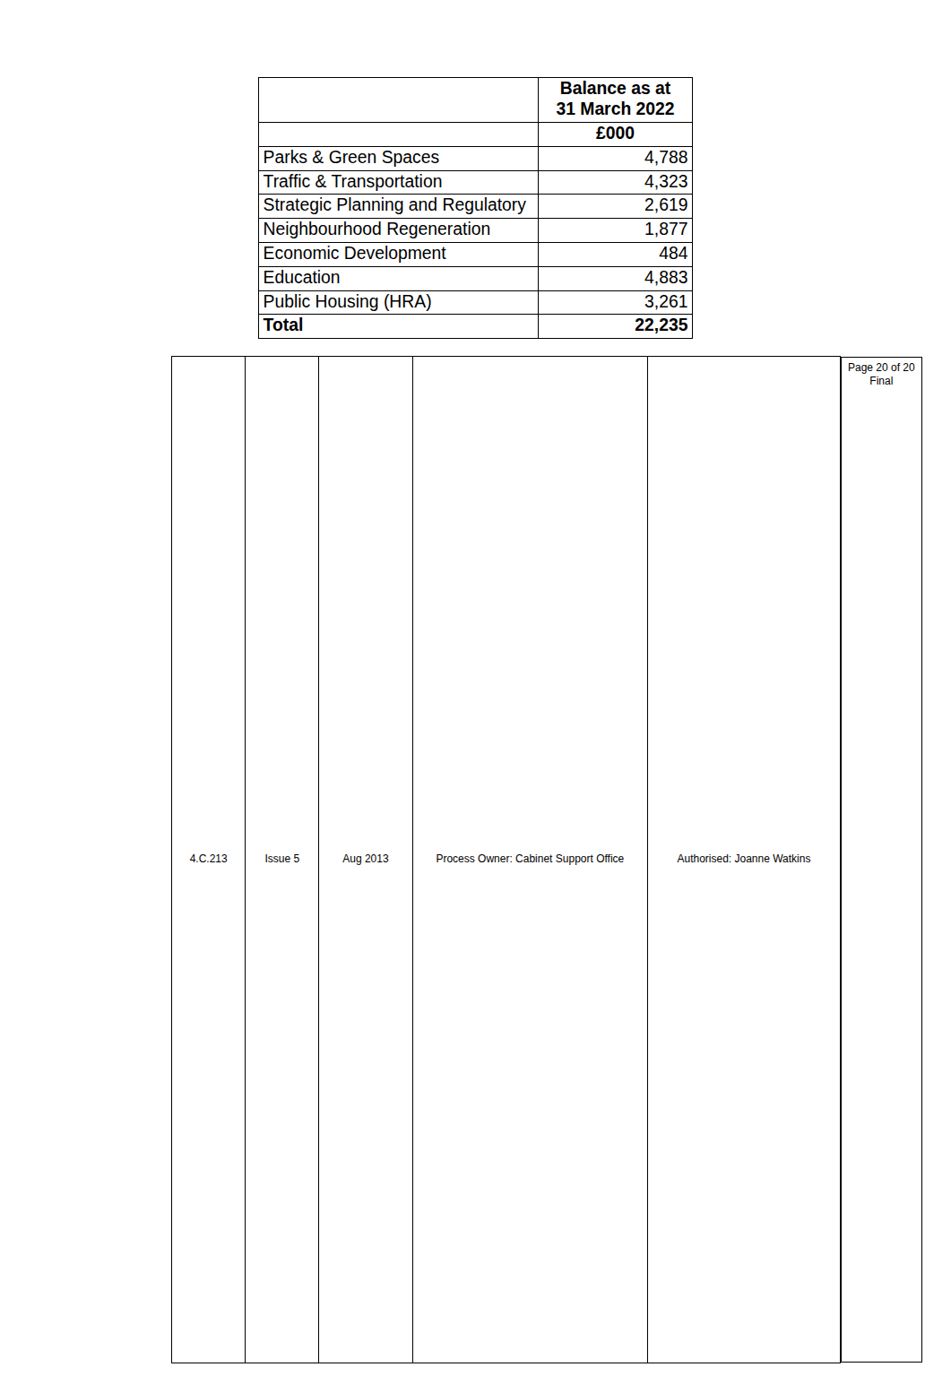| | Balance as at 31 March 2022 |
| | £000 |
| Parks & Green Spaces | 4,788 |
| Traffic & Transportation | 4,323 |
| Strategic Planning and Regulatory | 2,619 |
| Neighbourhood Regeneration | 1,877 |
| Economic Development | 484 |
| Education | 4,883 |
| Public Housing (HRA) | 3,261 |
| Total | 22,235 |
| 4.C.213 | Issue 5 | Aug 2013 | Process Owner: Cabinet Support Office | Authorised: Joanne Watkins | Page 20 of 20 Final |